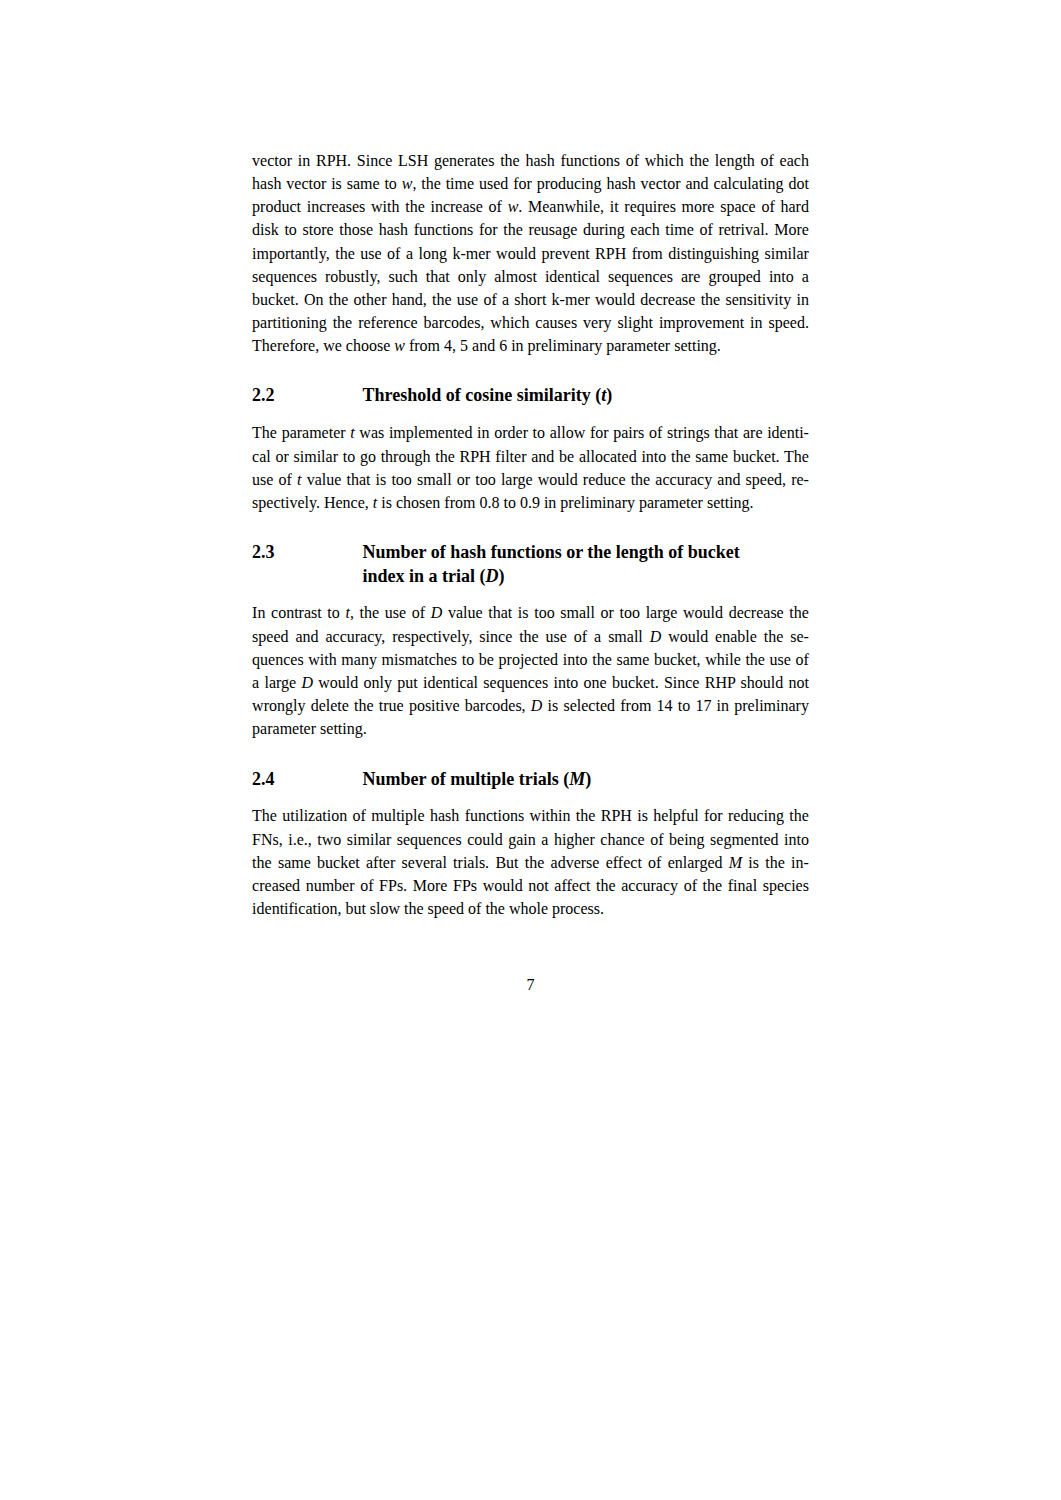vector in RPH. Since LSH generates the hash functions of which the length of each hash vector is same to w, the time used for producing hash vector and calculating dot product increases with the increase of w. Meanwhile, it requires more space of hard disk to store those hash functions for the reusage during each time of retrival. More importantly, the use of a long k-mer would prevent RPH from distinguishing similar sequences robustly, such that only almost identical sequences are grouped into a bucket. On the other hand, the use of a short k-mer would decrease the sensitivity in partitioning the reference barcodes, which causes very slight improvement in speed. Therefore, we choose w from 4, 5 and 6 in preliminary parameter setting.
2.2 Threshold of cosine similarity (t)
The parameter t was implemented in order to allow for pairs of strings that are identical or similar to go through the RPH filter and be allocated into the same bucket. The use of t value that is too small or too large would reduce the accuracy and speed, respectively. Hence, t is chosen from 0.8 to 0.9 in preliminary parameter setting.
2.3 Number of hash functions or the length of bucket
index in a trial (D)
In contrast to t, the use of D value that is too small or too large would decrease the speed and accuracy, respectively, since the use of a small D would enable the sequences with many mismatches to be projected into the same bucket, while the use of a large D would only put identical sequences into one bucket. Since RHP should not wrongly delete the true positive barcodes, D is selected from 14 to 17 in preliminary parameter setting.
2.4 Number of multiple trials (M)
The utilization of multiple hash functions within the RPH is helpful for reducing the FNs, i.e., two similar sequences could gain a higher chance of being segmented into the same bucket after several trials. But the adverse effect of enlarged M is the increased number of FPs. More FPs would not affect the accuracy of the final species identification, but slow the speed of the whole process.
7